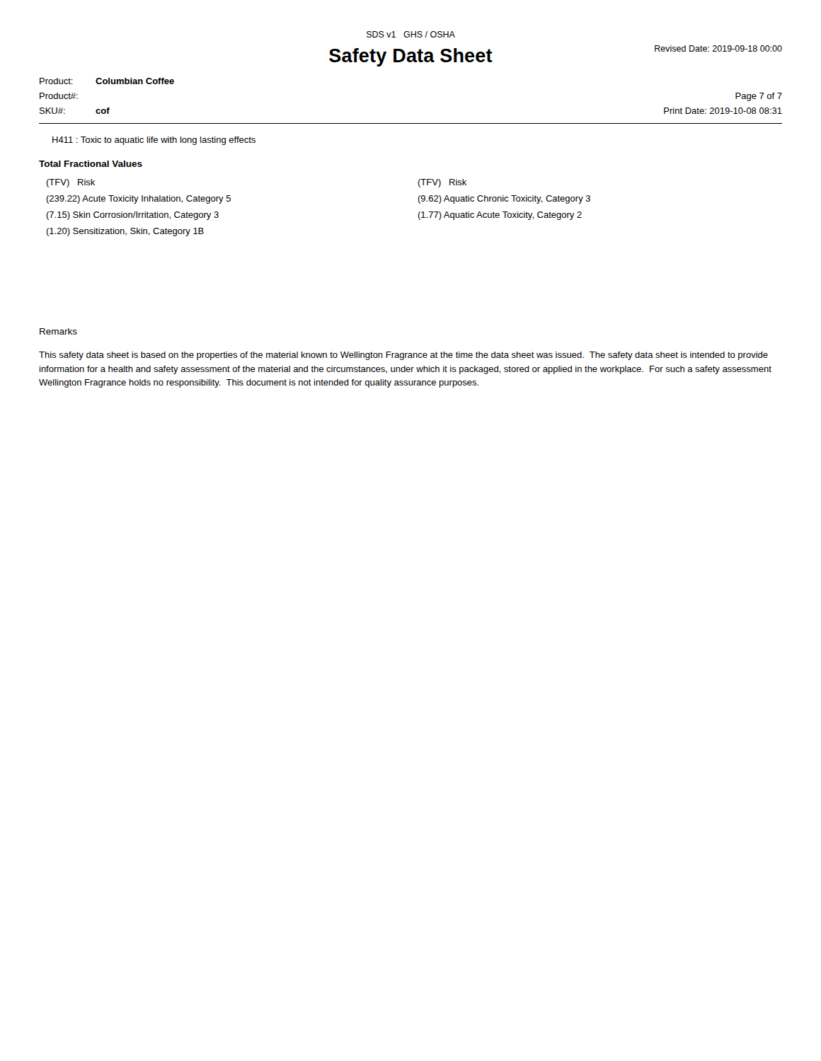SDS v1 GHS / OSHA
Safety Data Sheet
Revised Date: 2019-09-18 00:00
| Product: | Columbian Coffee | |
| Product#: | | Page 7 of 7 |
| SKU#: | cof | Print Date: 2019-10-08 08:31 |
H411 : Toxic to aquatic life with long lasting effects
Total Fractional Values
| (TFV) Risk | (TFV) Risk |
| (239.22) Acute Toxicity Inhalation, Category 5 | (9.62) Aquatic Chronic Toxicity, Category 3 |
| (7.15) Skin Corrosion/Irritation, Category 3 | (1.77) Aquatic Acute Toxicity, Category 2 |
| (1.20) Sensitization, Skin, Category 1B | |
Remarks
This safety data sheet is based on the properties of the material known to Wellington Fragrance at the time the data sheet was issued. The safety data sheet is intended to provide information for a health and safety assessment of the material and the circumstances, under which it is packaged, stored or applied in the workplace. For such a safety assessment Wellington Fragrance holds no responsibility. This document is not intended for quality assurance purposes.